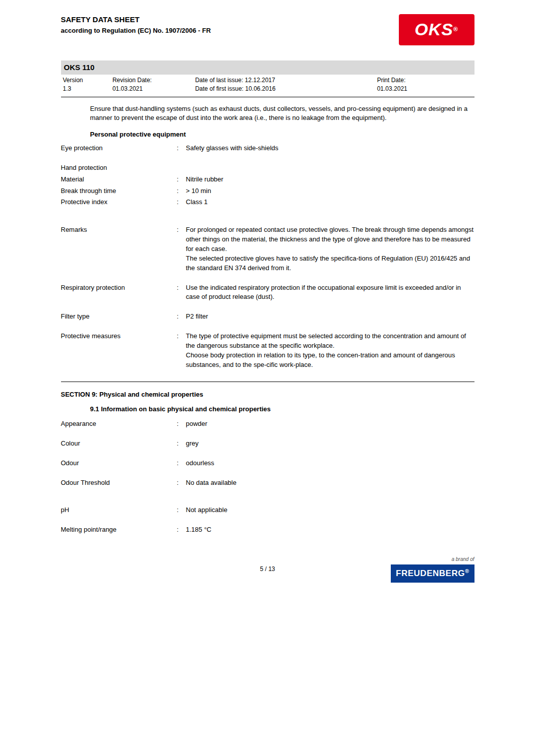SAFETY DATA SHEET
according to Regulation (EC) No. 1907/2006 - FR
OKS®
OKS 110
| Version 1.3 | Revision Date: 01.03.2021 | Date of last issue: 12.12.2017 Date of first issue: 10.06.2016 | Print Date: 01.03.2021 |
Ensure that dust-handling systems (such as exhaust ducts, dust collectors, vessels, and pro-cessing equipment) are designed in a manner to prevent the escape of dust into the work area (i.e., there is no leakage from the equipment).
Personal protective equipment
| Eye protection | : | Safety glasses with side-shields |
| Hand protection | | |
| Material | : | Nitrile rubber |
| Break through time | : | > 10 min |
| Protective index | : | Class 1 |
| Remarks | : | For prolonged or repeated contact use protective gloves. The break through time depends amongst other things on the material, the thickness and the type of glove and therefore has to be measured for each case. The selected protective gloves have to satisfy the specifica-tions of Regulation (EU) 2016/425 and the standard EN 374 derived from it. |
| Respiratory protection | : | Use the indicated respiratory protection if the occupational exposure limit is exceeded and/or in case of product release (dust). |
| Filter type | : | P2 filter |
| Protective measures | : | The type of protective equipment must be selected according to the concentration and amount of the dangerous substance at the specific workplace. Choose body protection in relation to its type, to the concen-tration and amount of dangerous substances, and to the spe-cific work-place. |
SECTION 9: Physical and chemical properties
9.1 Information on basic physical and chemical properties
| Appearance | : | powder |
| Colour | : | grey |
| Odour | : | odourless |
| Odour Threshold | : | No data available |
| pH | : | Not applicable |
| Melting point/range | : | 1.185 °C |
5 / 13
a brand of
FREUDENBERG®